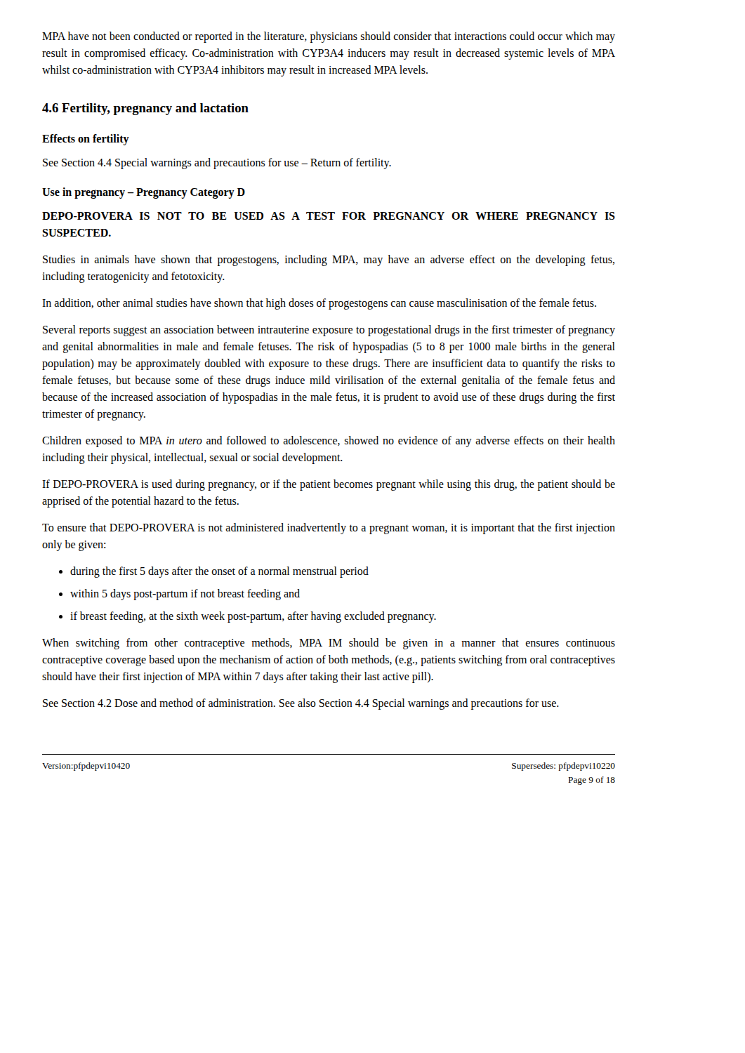MPA have not been conducted or reported in the literature, physicians should consider that interactions could occur which may result in compromised efficacy. Co-administration with CYP3A4 inducers may result in decreased systemic levels of MPA whilst co-administration with CYP3A4 inhibitors may result in increased MPA levels.
4.6 Fertility, pregnancy and lactation
Effects on fertility
See Section 4.4 Special warnings and precautions for use – Return of fertility.
Use in pregnancy – Pregnancy Category D
DEPO-PROVERA IS NOT TO BE USED AS A TEST FOR PREGNANCY OR WHERE PREGNANCY IS SUSPECTED.
Studies in animals have shown that progestogens, including MPA, may have an adverse effect on the developing fetus, including teratogenicity and fetotoxicity.
In addition, other animal studies have shown that high doses of progestogens can cause masculinisation of the female fetus.
Several reports suggest an association between intrauterine exposure to progestational drugs in the first trimester of pregnancy and genital abnormalities in male and female fetuses. The risk of hypospadias (5 to 8 per 1000 male births in the general population) may be approximately doubled with exposure to these drugs. There are insufficient data to quantify the risks to female fetuses, but because some of these drugs induce mild virilisation of the external genitalia of the female fetus and because of the increased association of hypospadias in the male fetus, it is prudent to avoid use of these drugs during the first trimester of pregnancy.
Children exposed to MPA in utero and followed to adolescence, showed no evidence of any adverse effects on their health including their physical, intellectual, sexual or social development.
If DEPO-PROVERA is used during pregnancy, or if the patient becomes pregnant while using this drug, the patient should be apprised of the potential hazard to the fetus.
To ensure that DEPO-PROVERA is not administered inadvertently to a pregnant woman, it is important that the first injection only be given:
during the first 5 days after the onset of a normal menstrual period
within 5 days post-partum if not breast feeding and
if breast feeding, at the sixth week post-partum, after having excluded pregnancy.
When switching from other contraceptive methods, MPA IM should be given in a manner that ensures continuous contraceptive coverage based upon the mechanism of action of both methods, (e.g., patients switching from oral contraceptives should have their first injection of MPA within 7 days after taking their last active pill).
See Section 4.2 Dose and method of administration. See also Section 4.4 Special warnings and precautions for use.
Version:pfpdepvi10420
Supersedes: pfpdepvi10220
Page 9 of 18